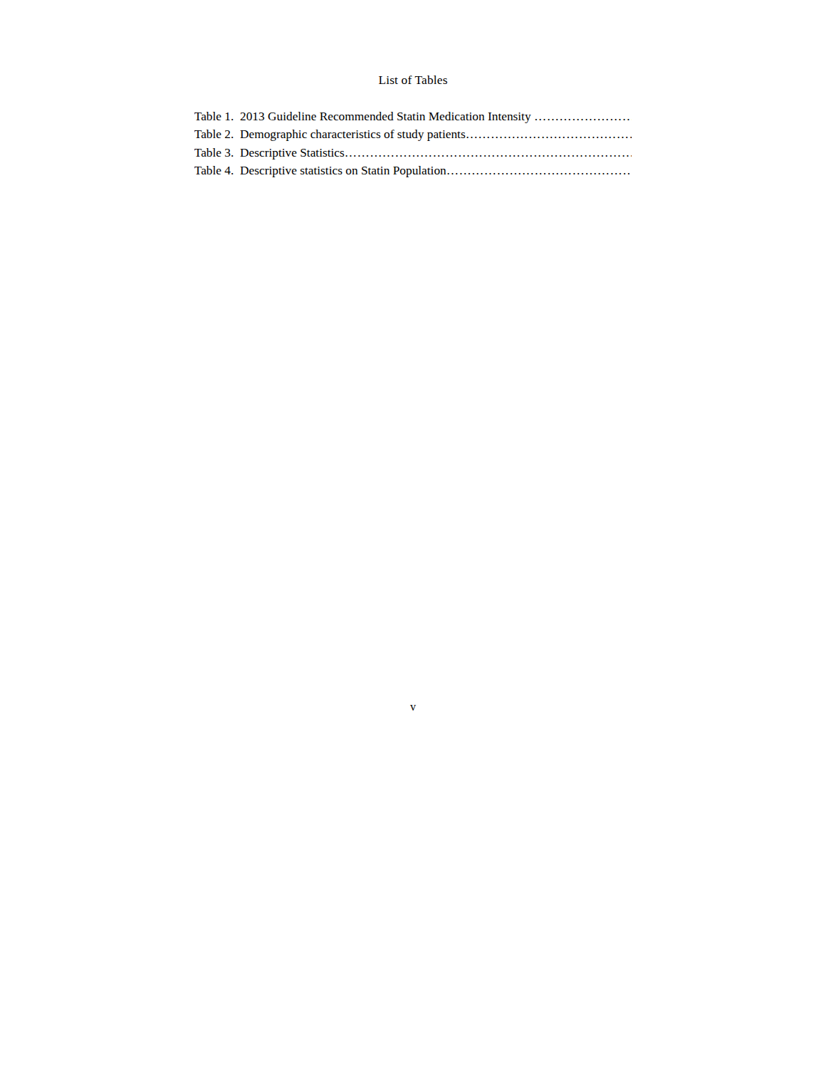List of Tables
Table 1. 2013 Guideline Recommended Statin Medication Intensity ………………………23
Table 2. Demographic characteristics of study patients……………………………………... 24
Table 3. Descriptive Statistics………………………………………………………………….. 25
Table 4. Descriptive statistics on Statin Population…………………………………………26
v